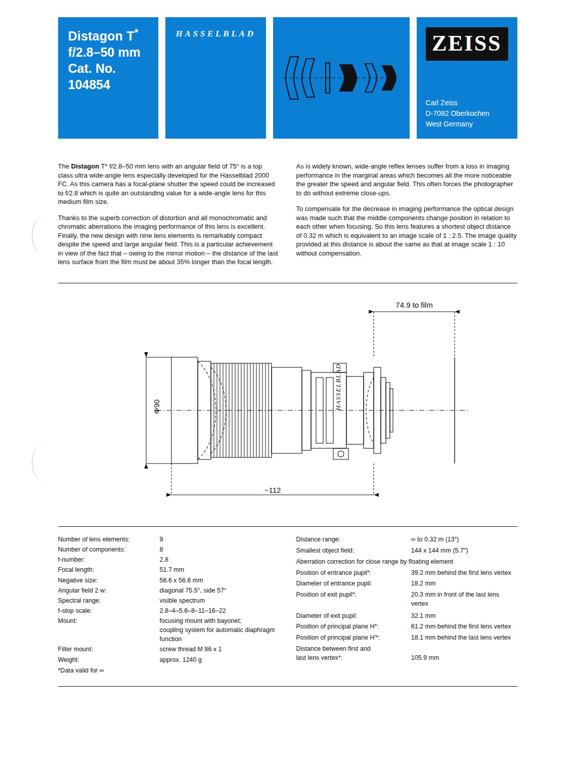Distagon T*
f/2.8–50 mm
Cat. No. 104854
HASSELBLAD
ZEISS
Carl Zeiss
D-7082 Oberkochen
West Germany
The Distagon T* f/2.8–50 mm lens with an angular field of 75° is a top class ultra wide-angle lens especially developed for the Hasselblad 2000 FC. As this camera has a focal-plane shutter the speed could be increased to f/2.8 which is quite an outstanding value for a wide-angle lens for this medium film size.
Thanks to the superb correction of distortion and all monochromatic and chromatic aberrations the imaging performance of this lens is excellent. Finally, the new design with nine lens elements is remarkably compact despite the speed and large angular field. This is a particular achievement in view of the fact that – owing to the mirror motion – the distance of the last lens surface from the film must be about 35% longer than the focal length.
As is widely known, wide-angle reflex lenses suffer from a loss in imaging performance in the marginal areas which becomes all the more noticeable the greater the speed and angular field. This often forces the photographer to do without extreme close-ups.
To compensate for the decrease in imaging performance the optical design was made such that the middle components change position in relation to each other when focusing. So this lens features a shortest object distance of 0.32 m which is equivalent to an image scale of 1 : 2.5. The image quality provided at this distance is about the same as that at image scale 1 : 10 without compensation.
74.9 to film Φ90 ~112 HASSELBLAD
| Number of lens elements: | 9 |
| Number of components: | 8 |
| f-number: | 2.8 |
| Focal length: | 51.7 mm |
| Negative size: | 56.6 x 56.6 mm |
| Angular field 2 w: | diagonal 75.5°, side 57° |
| Spectral range: | visible spectrum |
| f-stop scale: | 2.8–4–5.6–8–11–16–22 |
| Mount: | focusing mount with bayonet; coupling system for automatic diaphragm function |
| Filter mount: | screw thread M 86 x 1 |
| Weight: | approx. 1240 g |
| Distance range: | ∞ to 0.32 m (13″) |
| Smallest object field: | 144 x 144 mm (5.7″) |
| Aberration correction for close range by floating element |
| Position of entrance pupil*: | 39.2 mm behind the first lens vertex |
| Diameter of entrance pupil: | 18.2 mm |
| Position of exit pupil*: | 20.3 mm in front of the last lens vertex |
| Diameter of exit pupil: | 32.1 mm |
| Position of principal plane H*: | 61.2 mm behind the first lens vertex |
| Position of principal plane H′*: | 18.1 mm behind the last lens vertex |
| Distance between first and last lens vertex*: | 105.9 mm |
*Data valid for ∞